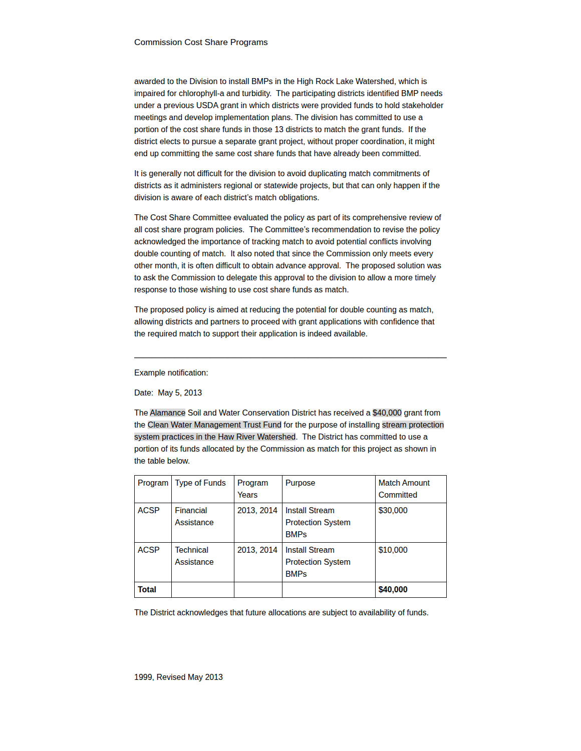Commission Cost Share Programs
awarded to the Division to install BMPs in the High Rock Lake Watershed, which is impaired for chlorophyll-a and turbidity. The participating districts identified BMP needs under a previous USDA grant in which districts were provided funds to hold stakeholder meetings and develop implementation plans. The division has committed to use a portion of the cost share funds in those 13 districts to match the grant funds. If the district elects to pursue a separate grant project, without proper coordination, it might end up committing the same cost share funds that have already been committed.
It is generally not difficult for the division to avoid duplicating match commitments of districts as it administers regional or statewide projects, but that can only happen if the division is aware of each district’s match obligations.
The Cost Share Committee evaluated the policy as part of its comprehensive review of all cost share program policies. The Committee’s recommendation to revise the policy acknowledged the importance of tracking match to avoid potential conflicts involving double counting of match. It also noted that since the Commission only meets every other month, it is often difficult to obtain advance approval. The proposed solution was to ask the Commission to delegate this approval to the division to allow a more timely response to those wishing to use cost share funds as match.
The proposed policy is aimed at reducing the potential for double counting as match, allowing districts and partners to proceed with grant applications with confidence that the required match to support their application is indeed available.
______________________________________________________________________________
Example notification:
Date: May 5, 2013
The Alamance Soil and Water Conservation District has received a $40,000 grant from the Clean Water Management Trust Fund for the purpose of installing stream protection system practices in the Haw River Watershed. The District has committed to use a portion of its funds allocated by the Commission as match for this project as shown in the table below.
| Program | Type of Funds | Program Years | Purpose | Match Amount Committed |
| --- | --- | --- | --- | --- |
| ACSP | Financial Assistance | 2013, 2014 | Install Stream Protection System BMPs | $30,000 |
| ACSP | Technical Assistance | 2013, 2014 | Install Stream Protection System BMPs | $10,000 |
| Total | | | | $40,000 |
The District acknowledges that future allocations are subject to availability of funds.
1999, Revised May 2013